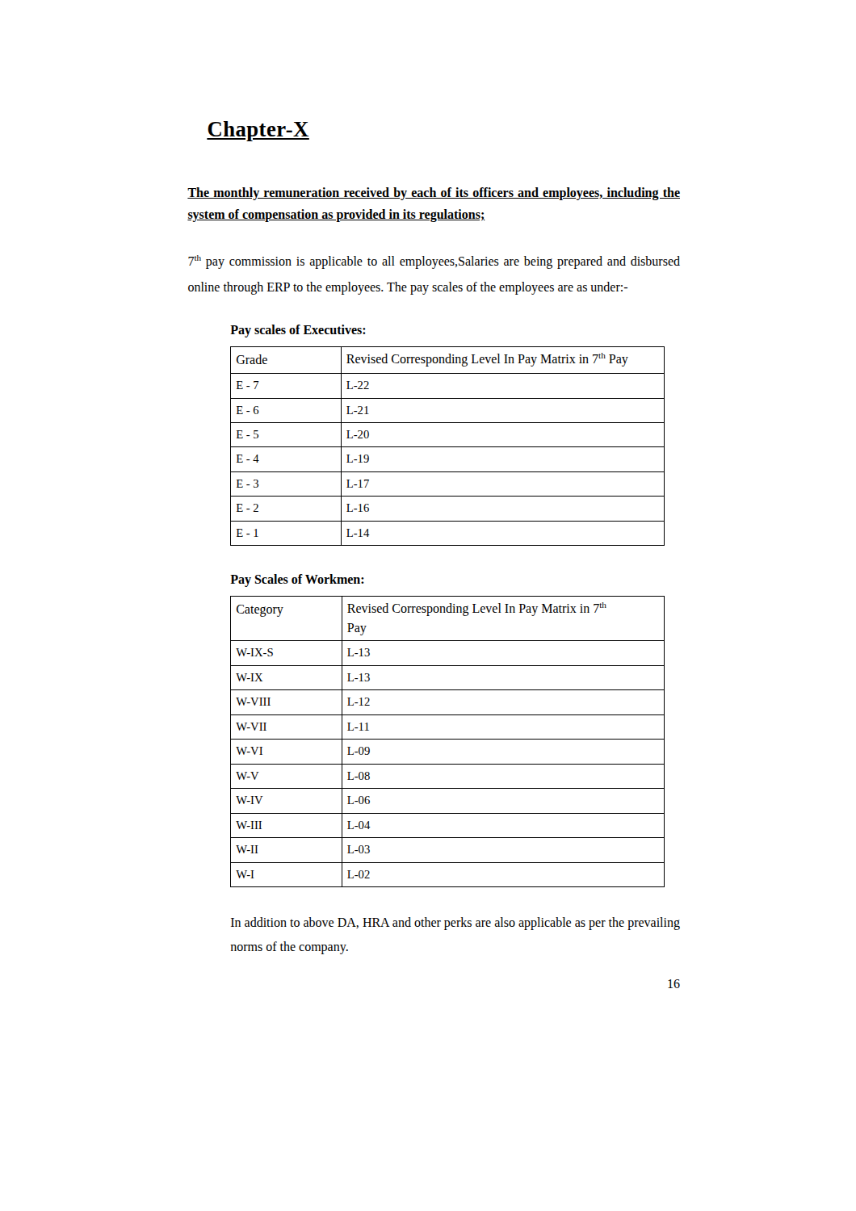Chapter-X
The monthly remuneration received by each of its officers and employees, including the system of compensation as provided in its regulations;
7th pay commission is applicable to all employees,Salaries are being prepared and disbursed online through ERP to the employees. The pay scales of the employees are as under:-
Pay scales of Executives:
| Grade | Revised Corresponding Level In Pay Matrix in 7 th Pay |
| E - 7 | L-22 |
| E - 6 | L-21 |
| E - 5 | L-20 |
| E - 4 | L-19 |
| E - 3 | L-17 |
| E - 2 | L-16 |
| E - 1 | L-14 |
Pay Scales of Workmen:
| Category | Revised Corresponding Level In Pay Matrix in 7 th Pay |
| W-IX-S | L-13 |
| W-IX | L-13 |
| W-VIII | L-12 |
| W-VII | L-11 |
| W-VI | L-09 |
| W-V | L-08 |
| W-IV | L-06 |
| W-III | L-04 |
| W-II | L-03 |
| W-I | L-02 |
In addition to above DA, HRA and other perks are also applicable as per the prevailing norms of the company.
16